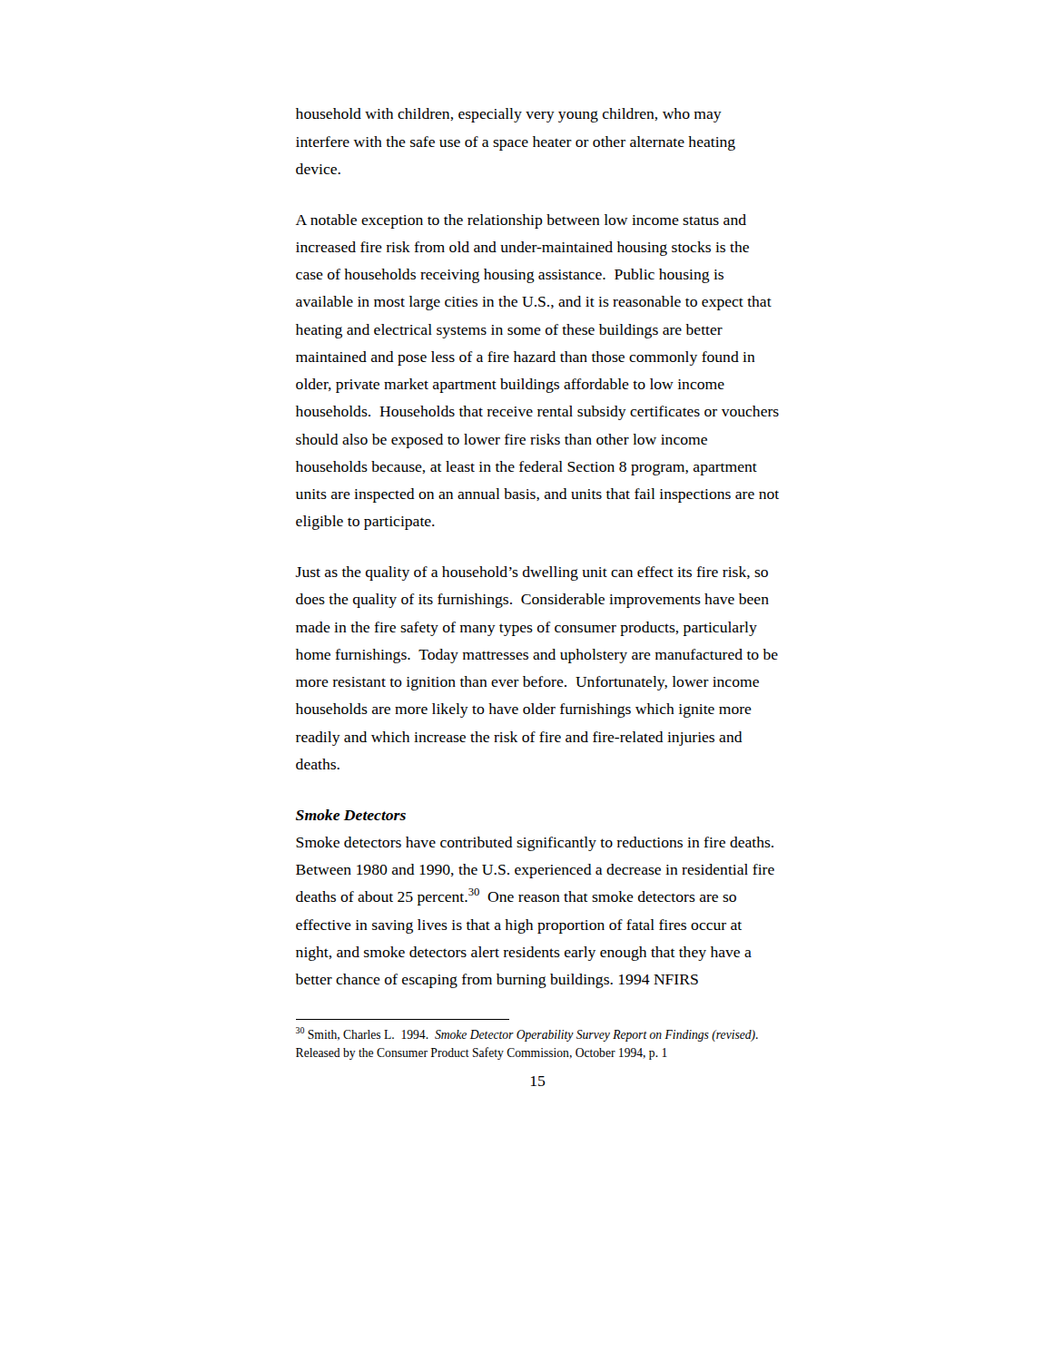household with children, especially very young children, who may interfere with the safe use of a space heater or other alternate heating device.
A notable exception to the relationship between low income status and increased fire risk from old and under-maintained housing stocks is the case of households receiving housing assistance. Public housing is available in most large cities in the U.S., and it is reasonable to expect that heating and electrical systems in some of these buildings are better maintained and pose less of a fire hazard than those commonly found in older, private market apartment buildings affordable to low income households. Households that receive rental subsidy certificates or vouchers should also be exposed to lower fire risks than other low income households because, at least in the federal Section 8 program, apartment units are inspected on an annual basis, and units that fail inspections are not eligible to participate.
Just as the quality of a household’s dwelling unit can effect its fire risk, so does the quality of its furnishings. Considerable improvements have been made in the fire safety of many types of consumer products, particularly home furnishings. Today mattresses and upholstery are manufactured to be more resistant to ignition than ever before. Unfortunately, lower income households are more likely to have older furnishings which ignite more readily and which increase the risk of fire and fire-related injuries and deaths.
Smoke Detectors
Smoke detectors have contributed significantly to reductions in fire deaths. Between 1980 and 1990, the U.S. experienced a decrease in residential fire deaths of about 25 percent.30 One reason that smoke detectors are so effective in saving lives is that a high proportion of fatal fires occur at night, and smoke detectors alert residents early enough that they have a better chance of escaping from burning buildings. 1994 NFIRS
30 Smith, Charles L. 1994. Smoke Detector Operability Survey Report on Findings (revised). Released by the Consumer Product Safety Commission, October 1994, p. 1
15